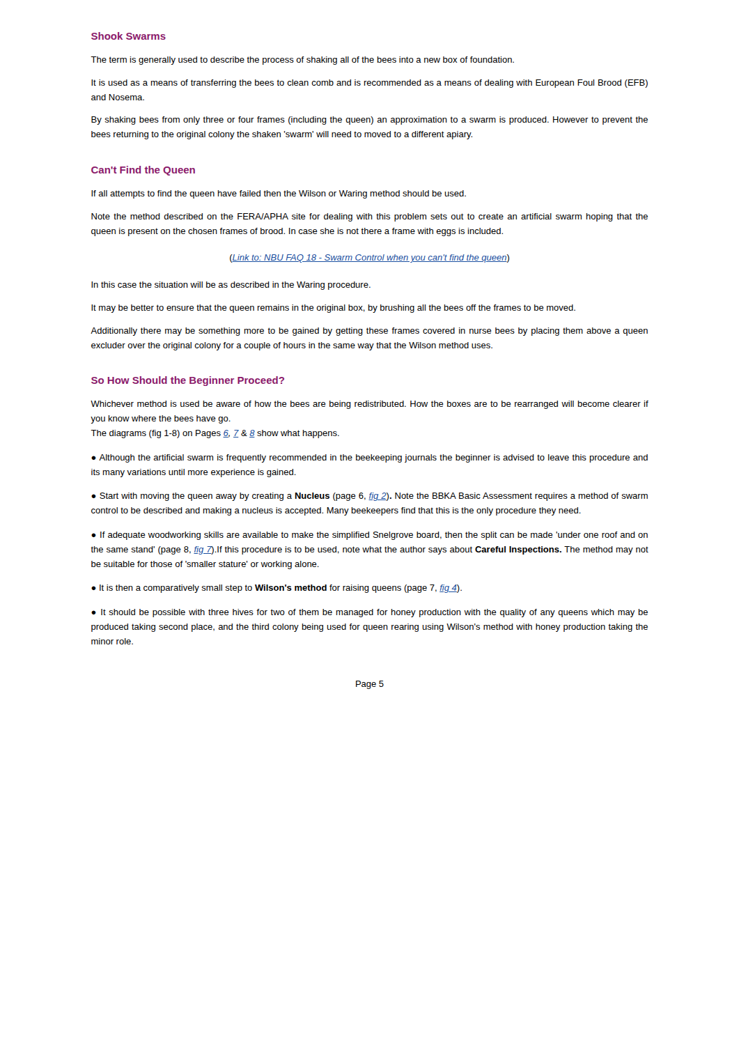Shook Swarms
The term is generally used to describe the process of shaking all of the bees into a new box of foundation.
It is used as a means of transferring the bees to clean comb and is recommended as a means of dealing with European Foul Brood (EFB) and Nosema.
By shaking bees from only three or four frames (including the queen) an approximation to a swarm is produced. However to prevent the bees returning to the original colony the shaken 'swarm' will need to moved to a different apiary.
Can't Find the Queen
If all attempts to find the queen have failed then the Wilson or Waring method should be used.
Note the method described on the FERA/APHA site for dealing with this problem sets out to create an artificial swarm hoping that the queen is present on the chosen frames of brood. In case she is not there a frame with eggs is included.
(Link to: NBU FAQ 18 - Swarm Control when you can't find the queen)
In this case the situation will be as described in the Waring procedure.
It may be better to ensure that the queen remains in the original box, by brushing all the bees off the frames to be moved.
Additionally there may be something more to be gained by getting these frames covered in nurse bees by placing them above a queen excluder over the original colony for a couple of hours in the same way that the Wilson method uses.
So How Should the Beginner Proceed?
Whichever method is used be aware of how the bees are being redistributed. How the boxes are to be rearranged will become clearer if you know where the bees have go.
The diagrams (fig 1-8) on Pages 6, 7 & 8 show what happens.
● Although the artificial swarm is frequently recommended in the beekeeping journals the beginner is advised to leave this procedure and its many variations until more experience is gained.
● Start with moving the queen away by creating a Nucleus (page 6, fig 2). Note the BBKA Basic Assessment requires a method of swarm control to be described and making a nucleus is accepted. Many beekeepers find that this is the only procedure they need.
● If adequate woodworking skills are available to make the simplified Snelgrove board, then the split can be made 'under one roof and on the same stand' (page 8, fig 7).If this procedure is to be used, note what the author says about Careful Inspections. The method may not be suitable for those of 'smaller stature' or working alone.
● It is then a comparatively small step to Wilson's method for raising queens (page 7, fig 4).
● It should be possible with three hives for two of them be managed for honey production with the quality of any queens which may be produced taking second place, and the third colony being used for queen rearing using Wilson's method with honey production taking the minor role.
Page 5